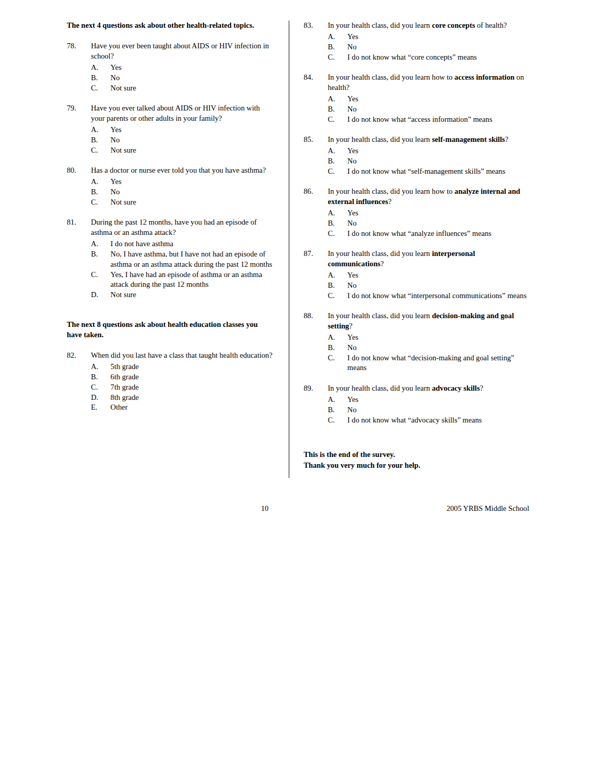The next 4 questions ask about other health-related topics.
78.
Have you ever been taught about AIDS or HIV infection in school?
A. Yes
B. No
C. Not sure
79.
Have you ever talked about AIDS or HIV infection with your parents or other adults in your family?
A. Yes
B. No
C. Not sure
80.
Has a doctor or nurse ever told you that you have asthma?
A. Yes
B. No
C. Not sure
81.
During the past 12 months, have you had an episode of asthma or an asthma attack?
A. I do not have asthma
B. No, I have asthma, but I have not had an episode of asthma or an asthma attack during the past 12 months
C. Yes, I have had an episode of asthma or an asthma attack during the past 12 months
D. Not sure
The next 8 questions ask about health education classes you have taken.
82.
When did you last have a class that taught health education?
A. 5th grade
B. 6th grade
C. 7th grade
D. 8th grade
E. Other
83.
In your health class, did you learn core concepts of health?
A. Yes
B. No
C. I do not know what “core concepts” means
84.
In your health class, did you learn how to access information on health?
A. Yes
B. No
C. I do not know what “access information” means
85.
In your health class, did you learn self-management skills?
A. Yes
B. No
C. I do not know what “self-management skills” means
86.
In your health class, did you learn how to analyze internal and external influences?
A. Yes
B. No
C. I do not know what “analyze influences” means
87.
In your health class, did you learn interpersonal communications?
A. Yes
B. No
C. I do not know what “interpersonal communications” means
88.
In your health class, did you learn decision-making and goal setting?
A. Yes
B. No
C. I do not know what “decision-making and goal setting” means
89.
In your health class, did you learn advocacy skills?
A. Yes
B. No
C. I do not know what “advocacy skills” means
This is the end of the survey.
Thank you very much for your help.
10 2005 YRBS Middle School